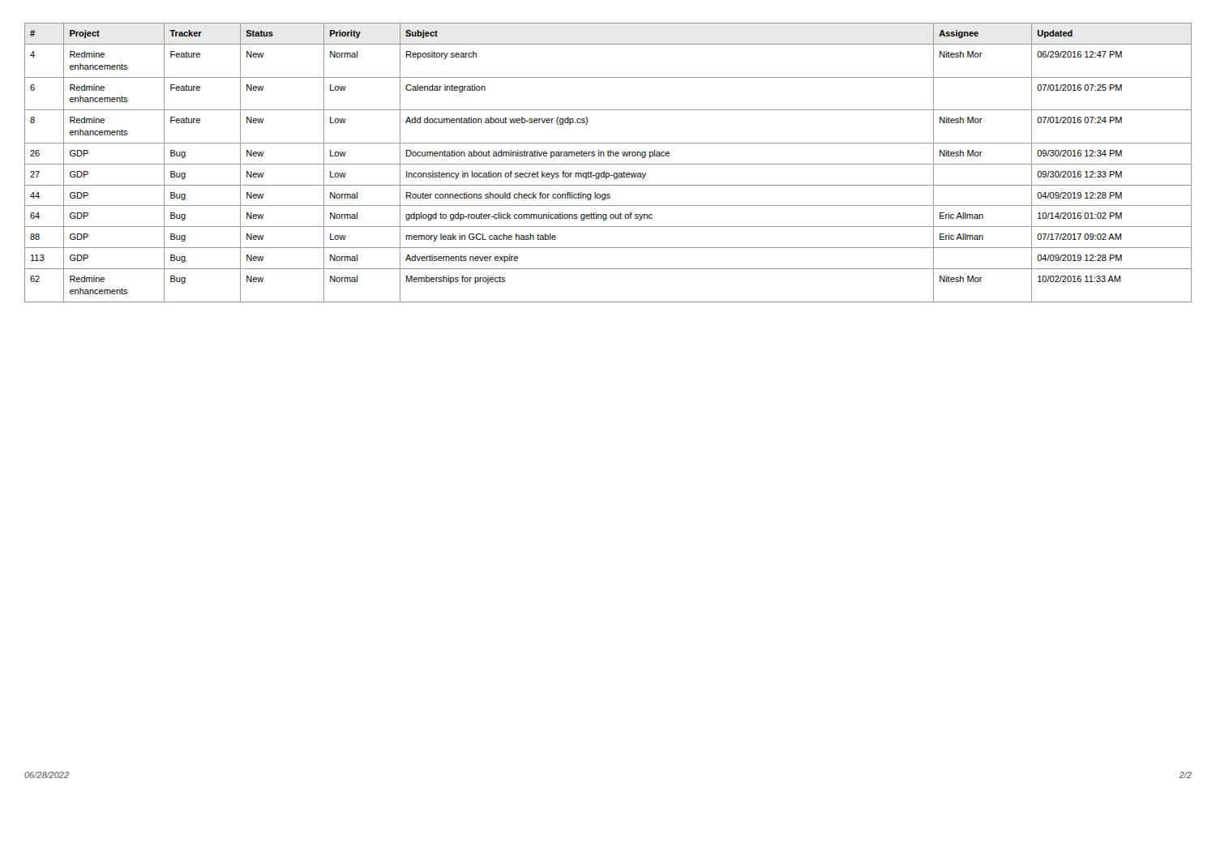| # | Project | Tracker | Status | Priority | Subject | Assignee | Updated |
| --- | --- | --- | --- | --- | --- | --- | --- |
| 4 | Redmine enhancements | Feature | New | Normal | Repository search | Nitesh Mor | 06/29/2016 12:47 PM |
| 6 | Redmine enhancements | Feature | New | Low | Calendar integration | | 07/01/2016 07:25 PM |
| 8 | Redmine enhancements | Feature | New | Low | Add documentation about web-server (gdp.cs) | Nitesh Mor | 07/01/2016 07:24 PM |
| 26 | GDP | Bug | New | Low | Documentation about administrative parameters in the wrong place | Nitesh Mor | 09/30/2016 12:34 PM |
| 27 | GDP | Bug | New | Low | Inconsistency in location of secret keys for mqtt-gdp-gateway | | 09/30/2016 12:33 PM |
| 44 | GDP | Bug | New | Normal | Router connections should check for conflicting logs | | 04/09/2019 12:28 PM |
| 64 | GDP | Bug | New | Normal | gdplogd to gdp-router-click communications getting out of sync | Eric Allman | 10/14/2016 01:02 PM |
| 88 | GDP | Bug | New | Low | memory leak in GCL cache hash table | Eric Allman | 07/17/2017 09:02 AM |
| 113 | GDP | Bug | New | Normal | Advertisements never expire | | 04/09/2019 12:28 PM |
| 62 | Redmine enhancements | Bug | New | Normal | Memberships for projects | Nitesh Mor | 10/02/2016 11:33 AM |
06/28/2022 2/2